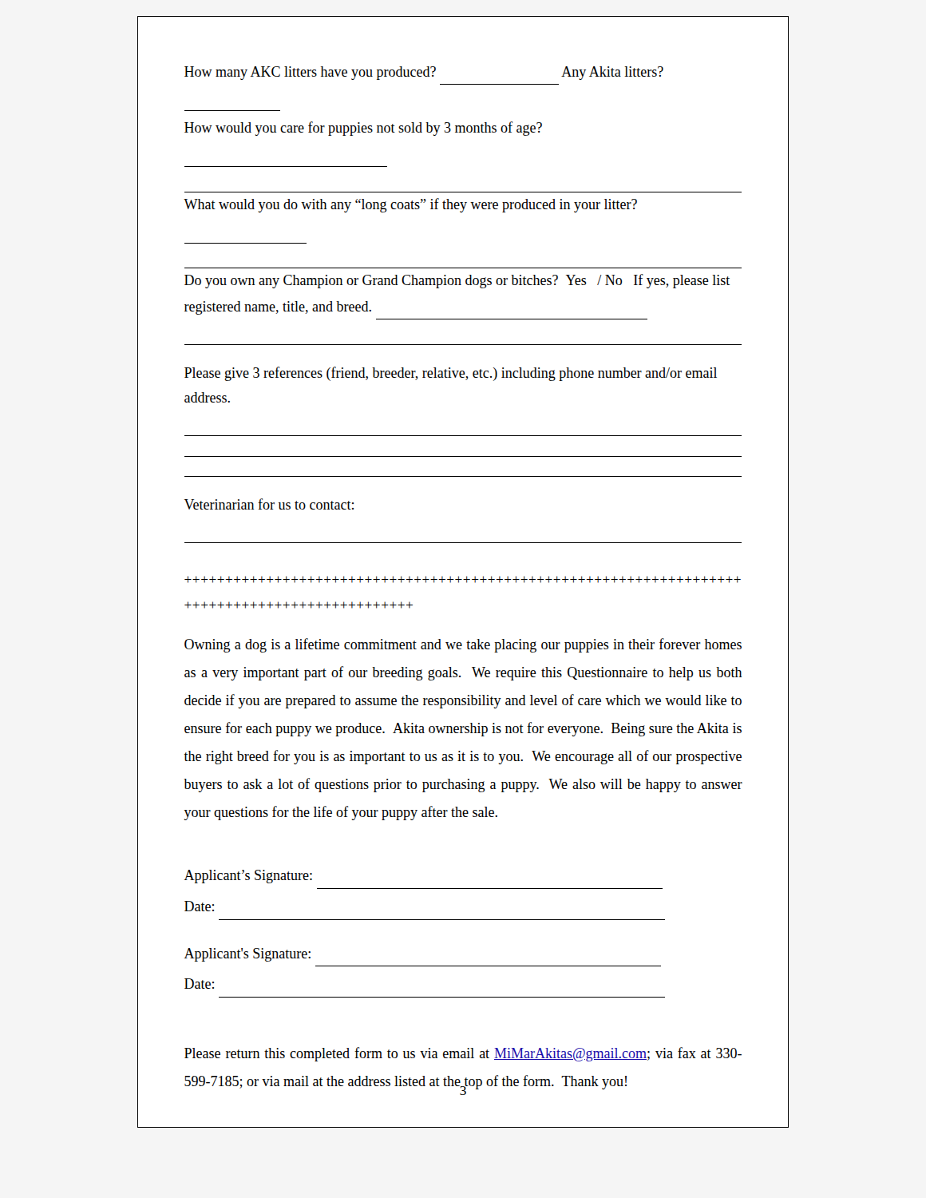How many AKC litters have you produced? Any Akita litters?
How would you care for puppies not sold by 3 months of age?
What would you do with any “long coats” if they were produced in your litter?
Do you own any Champion or Grand Champion dogs or bitches? Yes / No If yes, please list registered name, title, and breed.
Please give 3 references (friend, breeder, relative, etc.) including phone number and/or email address.
Veterinarian for us to contact:
++++++++++++++++++++++++++++++++++++++++++++++++++++++++++++++++++++++++++++++++++++++++++++++++
Owning a dog is a lifetime commitment and we take placing our puppies in their forever homes as a very important part of our breeding goals. We require this Questionnaire to help us both decide if you are prepared to assume the responsibility and level of care which we would like to ensure for each puppy we produce. Akita ownership is not for everyone. Being sure the Akita is the right breed for you is as important to us as it is to you. We encourage all of our prospective buyers to ask a lot of questions prior to purchasing a puppy. We also will be happy to answer your questions for the life of your puppy after the sale.
Applicant’s Signature:
Date:
Applicant's Signature:
Date:
Please return this completed form to us via email at MiMarAkitas@gmail.com; via fax at 330-599-7185; or via mail at the address listed at the top of the form. Thank you!
3